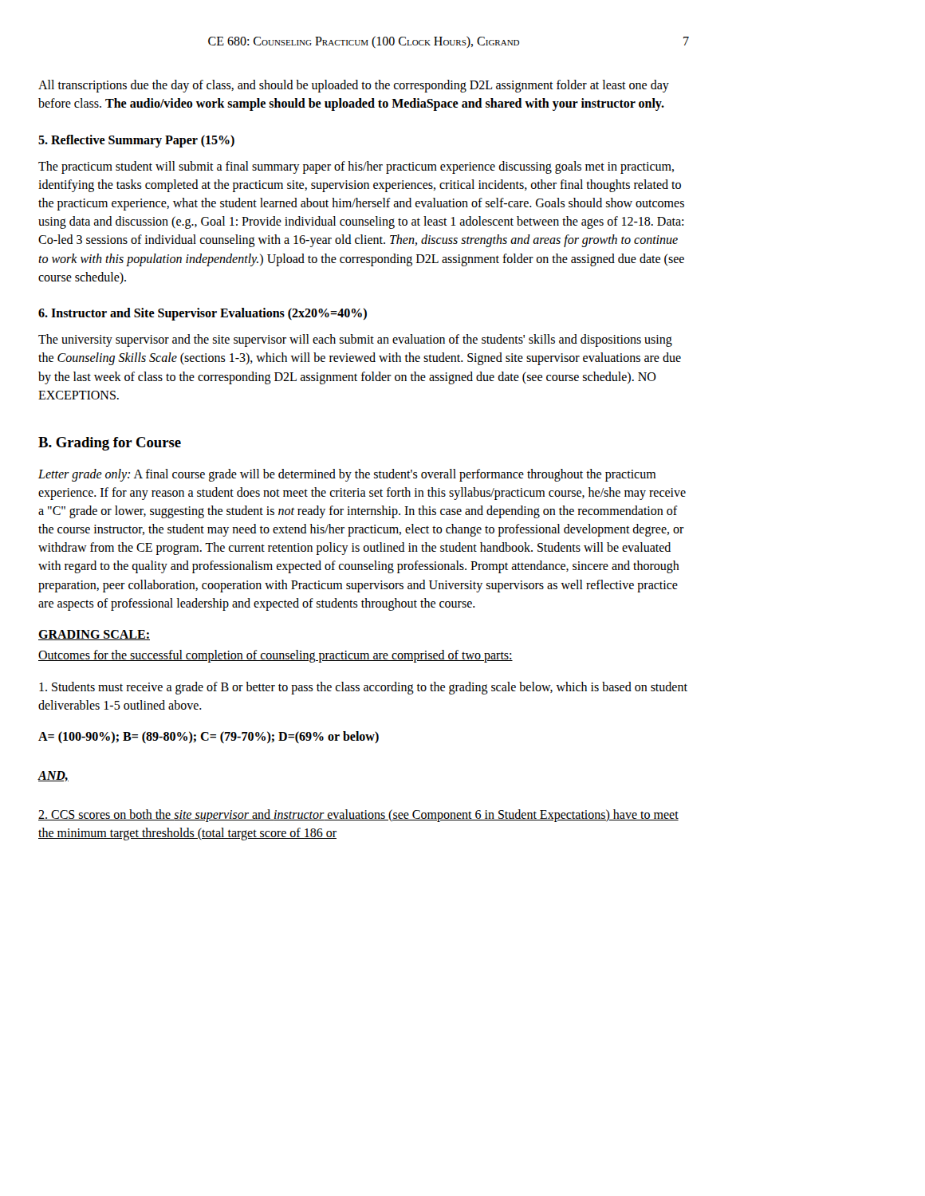CE 680: Counseling Practicum (100 Clock Hours), Cigrand 7
All transcriptions due the day of class, and should be uploaded to the corresponding D2L assignment folder at least one day before class. The audio/video work sample should be uploaded to MediaSpace and shared with your instructor only.
5. Reflective Summary Paper (15%)
The practicum student will submit a final summary paper of his/her practicum experience discussing goals met in practicum, identifying the tasks completed at the practicum site, supervision experiences, critical incidents, other final thoughts related to the practicum experience, what the student learned about him/herself and evaluation of self-care. Goals should show outcomes using data and discussion (e.g., Goal 1: Provide individual counseling to at least 1 adolescent between the ages of 12-18. Data: Co-led 3 sessions of individual counseling with a 16-year old client. Then, discuss strengths and areas for growth to continue to work with this population independently.) Upload to the corresponding D2L assignment folder on the assigned due date (see course schedule).
6. Instructor and Site Supervisor Evaluations (2x20%=40%)
The university supervisor and the site supervisor will each submit an evaluation of the students' skills and dispositions using the Counseling Skills Scale (sections 1-3), which will be reviewed with the student. Signed site supervisor evaluations are due by the last week of class to the corresponding D2L assignment folder on the assigned due date (see course schedule). NO EXCEPTIONS.
B. Grading for Course
Letter grade only: A final course grade will be determined by the student's overall performance throughout the practicum experience. If for any reason a student does not meet the criteria set forth in this syllabus/practicum course, he/she may receive a "C" grade or lower, suggesting the student is not ready for internship. In this case and depending on the recommendation of the course instructor, the student may need to extend his/her practicum, elect to change to professional development degree, or withdraw from the CE program. The current retention policy is outlined in the student handbook. Students will be evaluated with regard to the quality and professionalism expected of counseling professionals. Prompt attendance, sincere and thorough preparation, peer collaboration, cooperation with Practicum supervisors and University supervisors as well reflective practice are aspects of professional leadership and expected of students throughout the course.
GRADING SCALE:
Outcomes for the successful completion of counseling practicum are comprised of two parts:
1. Students must receive a grade of B or better to pass the class according to the grading scale below, which is based on student deliverables 1-5 outlined above.
A= (100-90%); B= (89-80%); C= (79-70%); D=(69% or below)
AND,
2. CCS scores on both the site supervisor and instructor evaluations (see Component 6 in Student Expectations) have to meet the minimum target thresholds (total target score of 186 or